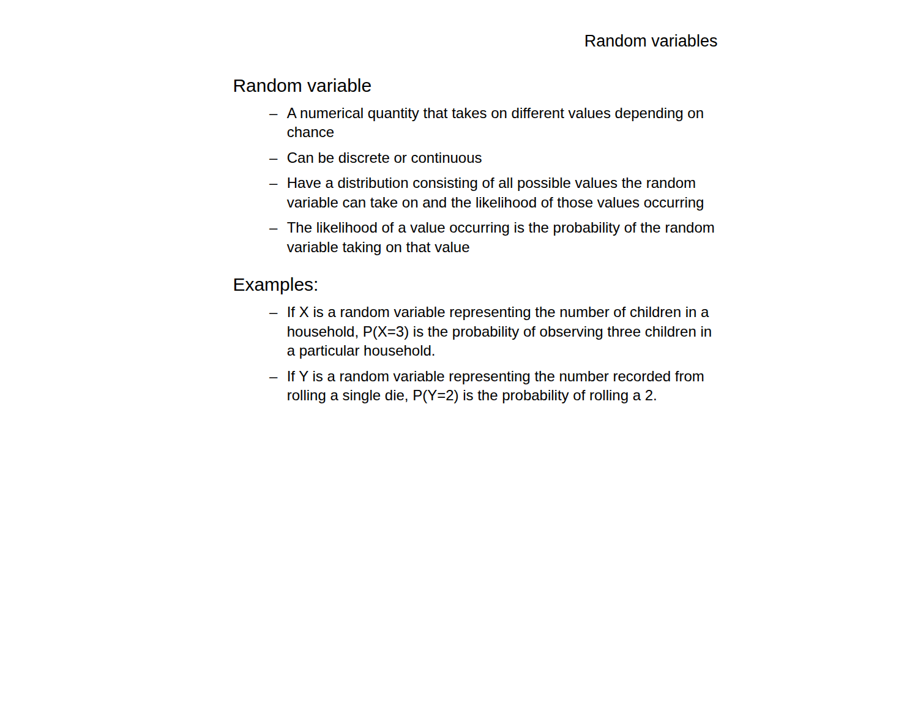Random variables
Random variable
A numerical quantity that takes on different values depending on chance
Can be discrete or continuous
Have a distribution consisting of all possible values the random variable can take on and the likelihood of those values occurring
The likelihood of a value occurring is the probability of the random variable taking on that value
Examples:
If X is a random variable representing the number of children in a household, P(X=3) is the probability of observing three children in a particular household.
If Y is a random variable representing the number recorded from rolling a single die, P(Y=2) is the probability of rolling a 2.